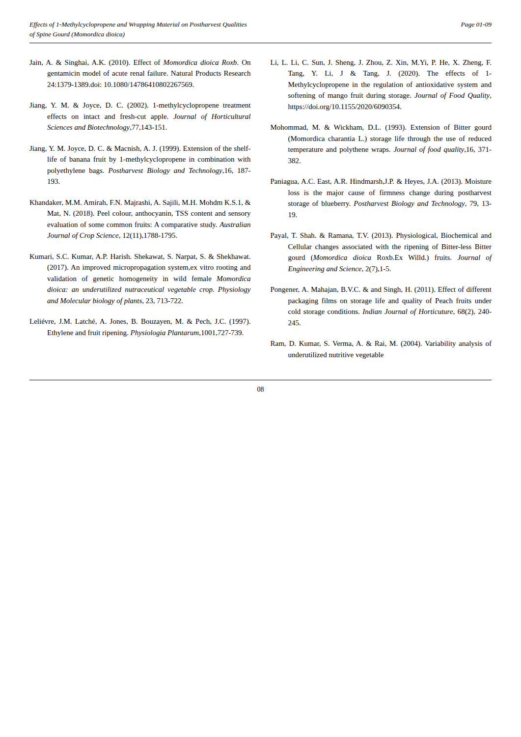Effects of 1-Methylcyclopropene and Wrapping Material on Postharvest Qualities
of Spine Gourd (Momordica dioica)
Page 01-09
Jain, A. & Singhai, A.K. (2010). Effect of Momordica dioica Roxb. On gentamicin model of acute renal failure. Natural Products Research 24:1379-1389.doi: 10.1080/14786410802267569.
Jiang, Y. M. & Joyce, D. C. (2002). 1-methylcyclopropene treatment effects on intact and fresh-cut apple. Journal of Horticultural Sciences and Biotechnology,77,143-151.
Jiang, Y. M. Joyce, D. C. & Macnish, A. J. (1999). Extension of the shelf-life of banana fruit by 1-methylcyclopropene in combination with polyethylene bags. Postharvest Biology and Technology,16, 187-193.
Khandaker, M.M. Amirah, F.N. Majrashi, A. Sajili, M.H. Mohdm K.S.1, & Mat, N. (2018). Peel colour, anthocyanin, TSS content and sensory evaluation of some common fruits: A comparative study. Australian Journal of Crop Science, 12(11),1788-1795.
Kumari, S.C. Kumar, A.P. Harish. Shekawat, S. Narpat, S. & Shekhawat. (2017). An improved micropropagation system,ex vitro rooting and validation of genetic homogeneity in wild female Momordica dioica: an underutilized nutraceutical vegetable crop. Physiology and Molecular biology of plants, 23, 713-722.
Leliévre, J.M. Latché, A. Jones, B. Bouzayen, M. & Pech, J.C. (1997). Ethylene and fruit ripening. Physiologia Plantarum,1001,727-739.
Li, L. Li, C. Sun, J. Sheng, J. Zhou, Z. Xin, M.Yi, P. He, X. Zheng, F. Tang, Y. Li, J & Tang, J. (2020). The effects of 1-Methylcyclopropene in the regulation of antioxidative system and softening of mango fruit during storage. Journal of Food Quality, https://doi.org/10.1155/2020/6090354.
Mohommad, M. & Wickham, D.L. (1993). Extension of Bitter gourd (Momordica charantia L.) storage life through the use of reduced temperature and polythene wraps. Journal of food quality,16, 371-382.
Paniagua, A.C. East, A.R. Hindmarsh,J.P. & Heyes, J.A. (2013). Moisture loss is the major cause of firmness change during postharvest storage of blueberry. Postharvest Biology and Technology, 79, 13-19.
Payal, T. Shah. & Ramana, T.V. (2013). Physiological, Biochemical and Cellular changes associated with the ripening of Bitter-less Bitter gourd (Momordica dioica Roxb.Ex Willd.) fruits. Journal of Engineering and Science, 2(7),1-5.
Pongener, A. Mahajan, B.V.C. & and Singh, H. (2011). Effect of different packaging films on storage life and quality of Peach fruits under cold storage conditions. Indian Journal of Horticuture, 68(2), 240-245.
Ram, D. Kumar, S. Verma, A. & Rai, M. (2004). Variability analysis of underutilized nutritive vegetable
08